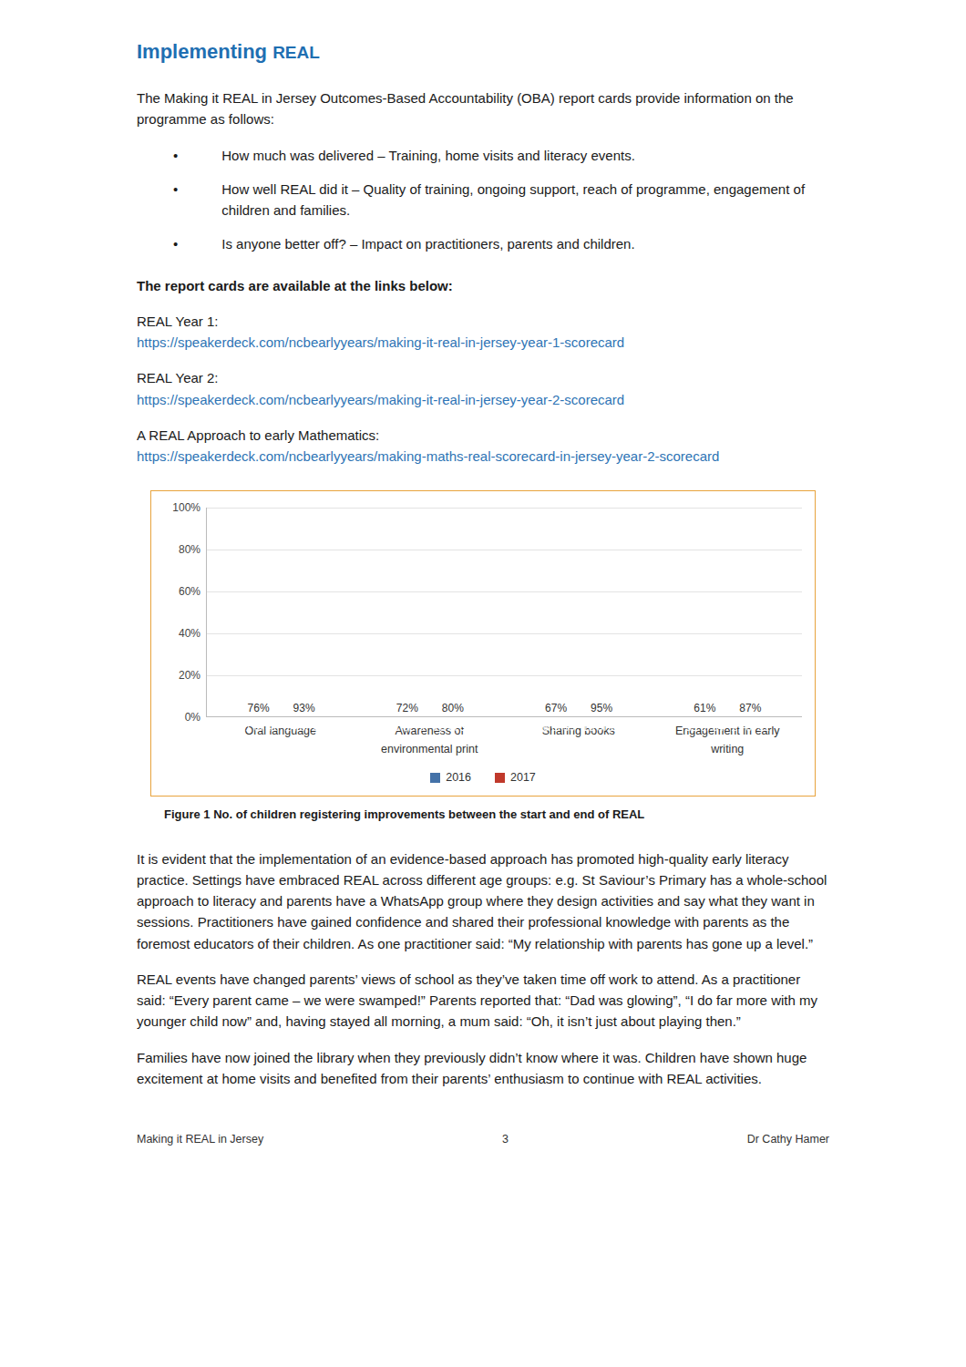Implementing REAL
The Making it REAL in Jersey Outcomes-Based Accountability (OBA) report cards provide information on the programme as follows:
How much was delivered – Training, home visits and literacy events.
How well REAL did it – Quality of training, ongoing support, reach of programme, engagement of children and families.
Is anyone better off? – Impact on practitioners, parents and children.
The report cards are available at the links below:
REAL Year 1: https://speakerdeck.com/ncbearlyyears/making-it-real-in-jersey-year-1-scorecard
REAL Year 2: https://speakerdeck.com/ncbearlyyears/making-it-real-in-jersey-year-2-scorecard
A REAL Approach to early Mathematics: https://speakerdeck.com/ncbearlyyears/making-maths-real-scorecard-in-jersey-year-2-scorecard
100%
80%
60%
40%
20%
0%
76% 31 of 41
93% 14 of 15
72% 51 of 71
80% 28 of 35
67% 26 of 39
95% 18 of 19
61% 33 of 54
87% 27 of 31
Oral language
Awareness of environmental print
Sharing books
Engagement in early writing
2016
2017
Figure 1 No. of children registering improvements between the start and end of REAL
It is evident that the implementation of an evidence-based approach has promoted high-quality early literacy practice. Settings have embraced REAL across different age groups: e.g. St Saviour’s Primary has a whole-school approach to literacy and parents have a WhatsApp group where they design activities and say what they want in sessions. Practitioners have gained confidence and shared their professional knowledge with parents as the foremost educators of their children. As one practitioner said: “My relationship with parents has gone up a level.”
REAL events have changed parents’ views of school as they’ve taken time off work to attend. As a practitioner said: “Every parent came – we were swamped!” Parents reported that: “Dad was glowing”, “I do far more with my younger child now” and, having stayed all morning, a mum said: “Oh, it isn’t just about playing then.”
Families have now joined the library when they previously didn’t know where it was. Children have shown huge excitement at home visits and benefited from their parents’ enthusiasm to continue with REAL activities.
Making it REAL in Jersey
3
Dr Cathy Hamer